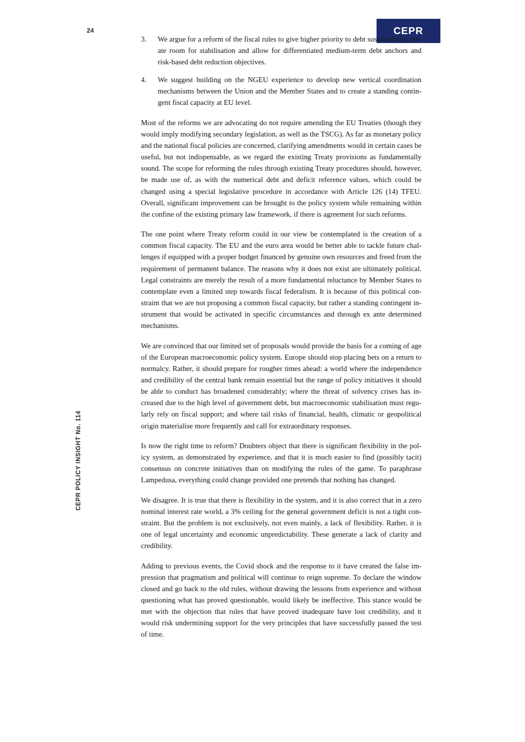24
CEPR
December 2021
CEPR POLICY INSIGHT No. 114
3. We argue for a reform of the fiscal rules to give higher priority to debt sustainability, create room for stabilisation and allow for differentiated medium-term debt anchors and risk-based debt reduction objectives.
4. We suggest building on the NGEU experience to develop new vertical coordination mechanisms between the Union and the Member States and to create a standing contingent fiscal capacity at EU level.
Most of the reforms we are advocating do not require amending the EU Treaties (though they would imply modifying secondary legislation, as well as the TSCG). As far as monetary policy and the national fiscal policies are concerned, clarifying amendments would in certain cases be useful, but not indispensable, as we regard the existing Treaty provisions as fundamentally sound. The scope for reforming the rules through existing Treaty procedures should, however, be made use of, as with the numerical debt and deficit reference values, which could be changed using a special legislative procedure in accordance with Article 126 (14) TFEU. Overall, significant improvement can be brought to the policy system while remaining within the confine of the existing primary law framework, if there is agreement for such reforms.
The one point where Treaty reform could in our view be contemplated is the creation of a common fiscal capacity. The EU and the euro area would be better able to tackle future challenges if equipped with a proper budget financed by genuine own resources and freed from the requirement of permanent balance. The reasons why it does not exist are ultimately political. Legal constraints are merely the result of a more fundamental reluctance by Member States to contemplate even a limited step towards fiscal federalism. It is because of this political constraint that we are not proposing a common fiscal capacity, but rather a standing contingent instrument that would be activated in specific circumstances and through ex ante determined mechanisms.
We are convinced that our limited set of proposals would provide the basis for a coming of age of the European macroeconomic policy system. Europe should stop placing bets on a return to normalcy. Rather, it should prepare for rougher times ahead: a world where the independence and credibility of the central bank remain essential but the range of policy initiatives it should be able to conduct has broadened considerably; where the threat of solvency crises has increased due to the high level of government debt, but macroeconomic stabilisation must regularly rely on fiscal support; and where tail risks of financial, health, climatic or geopolitical origin materialise more frequently and call for extraordinary responses.
Is now the right time to reform? Doubters object that there is significant flexibility in the policy system, as demonstrated by experience, and that it is much easier to find (possibly tacit) consensus on concrete initiatives than on modifying the rules of the game. To paraphrase Lampedusa, everything could change provided one pretends that nothing has changed.
We disagree. It is true that there is flexibility in the system, and it is also correct that in a zero nominal interest rate world, a 3% ceiling for the general government deficit is not a tight constraint. But the problem is not exclusively, not even mainly, a lack of flexibility. Rather, it is one of legal uncertainty and economic unpredictability. These generate a lack of clarity and credibility.
Adding to previous events, the Covid shock and the response to it have created the false impression that pragmatism and political will continue to reign supreme. To declare the window closed and go back to the old rules, without drawing the lessons from experience and without questioning what has proved questionable, would likely be ineffective. This stance would be met with the objection that rules that have proved inadequate have lost credibility, and it would risk undermining support for the very principles that have successfully passed the test of time.